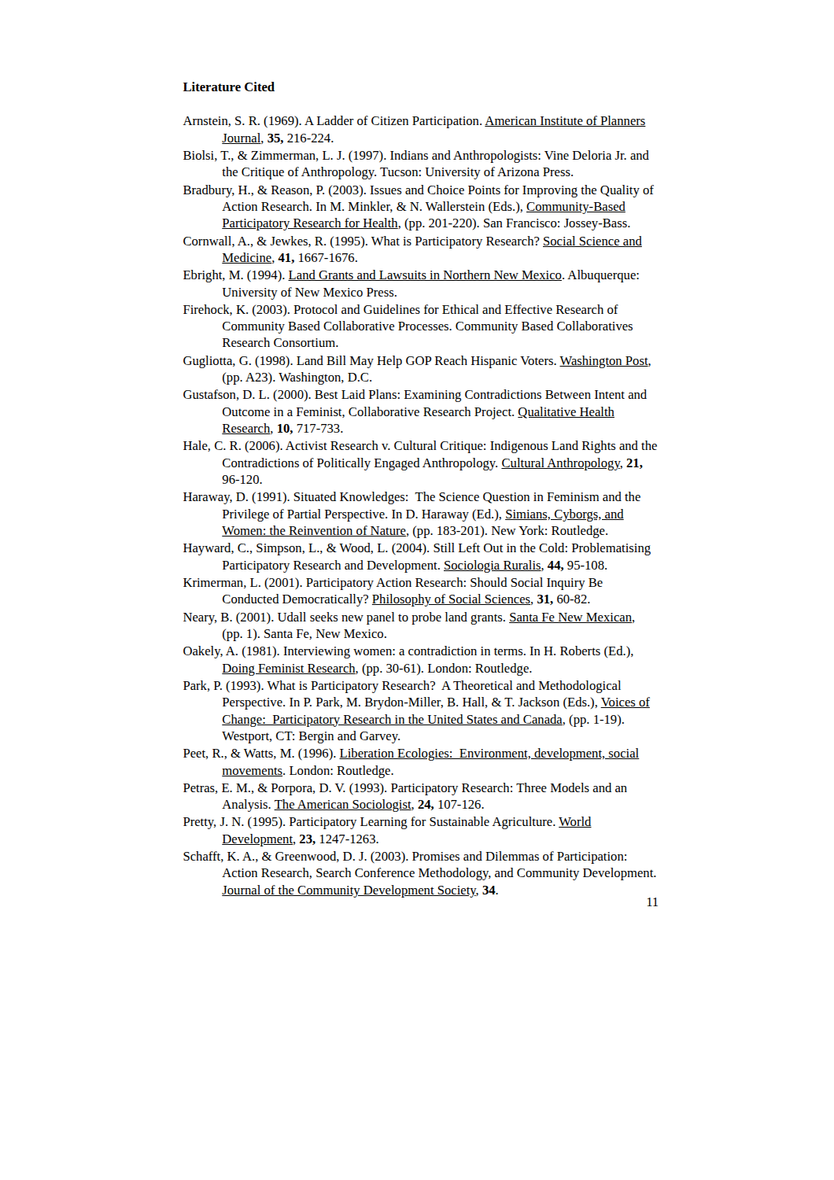Literature Cited
Arnstein, S. R. (1969). A Ladder of Citizen Participation. American Institute of Planners Journal, 35, 216-224.
Biolsi, T., & Zimmerman, L. J. (1997). Indians and Anthropologists: Vine Deloria Jr. and the Critique of Anthropology. Tucson: University of Arizona Press.
Bradbury, H., & Reason, P. (2003). Issues and Choice Points for Improving the Quality of Action Research. In M. Minkler, & N. Wallerstein (Eds.), Community-Based Participatory Research for Health, (pp. 201-220). San Francisco: Jossey-Bass.
Cornwall, A., & Jewkes, R. (1995). What is Participatory Research? Social Science and Medicine, 41, 1667-1676.
Ebright, M. (1994). Land Grants and Lawsuits in Northern New Mexico. Albuquerque: University of New Mexico Press.
Firehock, K. (2003). Protocol and Guidelines for Ethical and Effective Research of Community Based Collaborative Processes. Community Based Collaboratives Research Consortium.
Gugliotta, G. (1998). Land Bill May Help GOP Reach Hispanic Voters. Washington Post, (pp. A23). Washington, D.C.
Gustafson, D. L. (2000). Best Laid Plans: Examining Contradictions Between Intent and Outcome in a Feminist, Collaborative Research Project. Qualitative Health Research, 10, 717-733.
Hale, C. R. (2006). Activist Research v. Cultural Critique: Indigenous Land Rights and the Contradictions of Politically Engaged Anthropology. Cultural Anthropology, 21, 96-120.
Haraway, D. (1991). Situated Knowledges: The Science Question in Feminism and the Privilege of Partial Perspective. In D. Haraway (Ed.), Simians, Cyborgs, and Women: the Reinvention of Nature, (pp. 183-201). New York: Routledge.
Hayward, C., Simpson, L., & Wood, L. (2004). Still Left Out in the Cold: Problematising Participatory Research and Development. Sociologia Ruralis, 44, 95-108.
Krimerman, L. (2001). Participatory Action Research: Should Social Inquiry Be Conducted Democratically? Philosophy of Social Sciences, 31, 60-82.
Neary, B. (2001). Udall seeks new panel to probe land grants. Santa Fe New Mexican, (pp. 1). Santa Fe, New Mexico.
Oakely, A. (1981). Interviewing women: a contradiction in terms. In H. Roberts (Ed.), Doing Feminist Research, (pp. 30-61). London: Routledge.
Park, P. (1993). What is Participatory Research? A Theoretical and Methodological Perspective. In P. Park, M. Brydon-Miller, B. Hall, & T. Jackson (Eds.), Voices of Change: Participatory Research in the United States and Canada, (pp. 1-19). Westport, CT: Bergin and Garvey.
Peet, R., & Watts, M. (1996). Liberation Ecologies: Environment, development, social movements. London: Routledge.
Petras, E. M., & Porpora, D. V. (1993). Participatory Research: Three Models and an Analysis. The American Sociologist, 24, 107-126.
Pretty, J. N. (1995). Participatory Learning for Sustainable Agriculture. World Development, 23, 1247-1263.
Schafft, K. A., & Greenwood, D. J. (2003). Promises and Dilemmas of Participation: Action Research, Search Conference Methodology, and Community Development. Journal of the Community Development Society, 34.
11